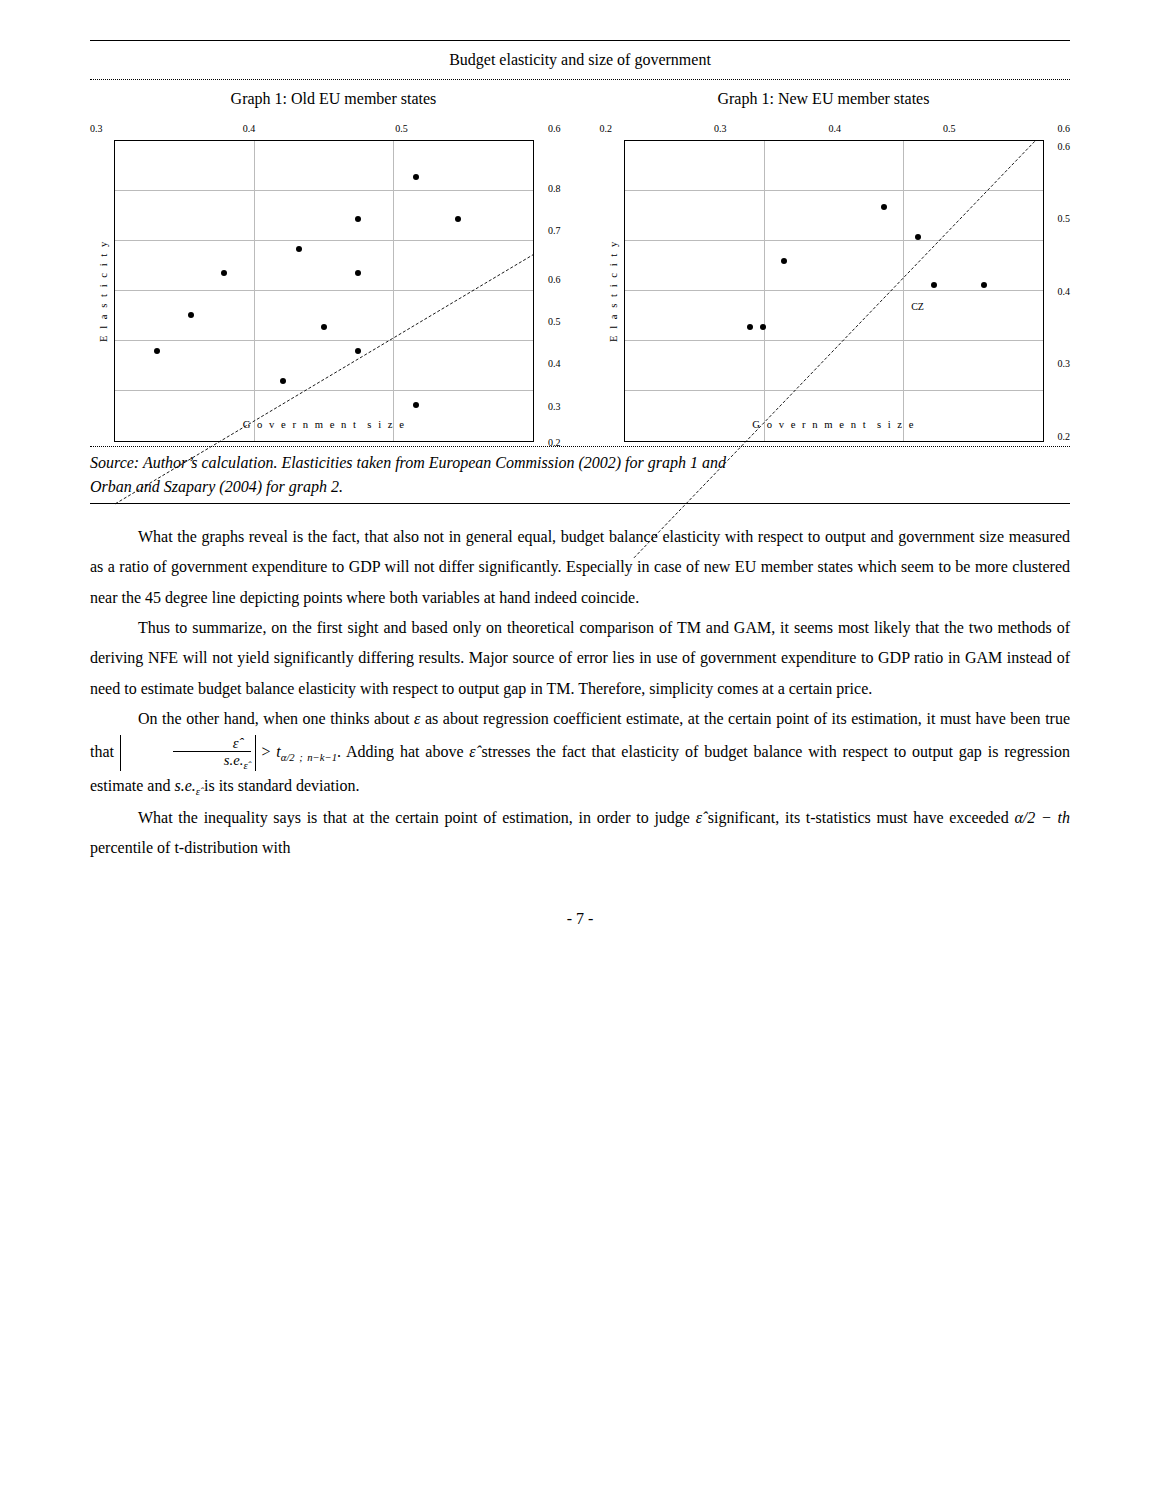Budget elasticity and size of government
Graph 1: Old EU member states Graph 1: New EU member states
0.30.40.50.6
E l a s t i c i t y
G o v e r n m e n t s i z e
0.8 0.7 0.6 0.5 0.4 0.3 0.2
0.20.30.40.50.6
E l a s t i c i t y
CZ
G o v e r n m e n t s i z e
0.6 0.5 0.4 0.3 0.2
Source: Author’s calculation. Elasticities taken from European Commission (2002) for graph 1 and
Orban and Szapary (2004) for graph 2.
What the graphs reveal is the fact, that also not in general equal, budget balance elasticity with respect to output and government size measured as a ratio of government expenditure to GDP will not differ significantly. Especially in case of new EU member states which seem to be more clustered near the 45 degree line depicting points where both variables at hand indeed coincide.
Thus to summarize, on the first sight and based only on theoretical comparison of TM and GAM, it seems most likely that the two methods of deriving NFE will not yield significantly differing results. Major source of error lies in use of government expenditure to GDP ratio in GAM instead of need to estimate budget balance elasticity with respect to output gap in TM. Therefore, simplicity comes at a certain price.
On the other hand, when one thinks about ε as about regression coefficient estimate, at the certain point of its estimation, it must have been true that ε̂s.e.ε̂ > tα/2 ; n−k−1. Adding hat above ε̂ stresses the fact that elasticity of budget balance with respect to output gap is regression estimate and s.e.ε̂ is its standard deviation.
What the inequality says is that at the certain point of estimation, in order to judge ε̂ significant, its t-statistics must have exceeded α/2 − th percentile of t-distribution with
- 7 -